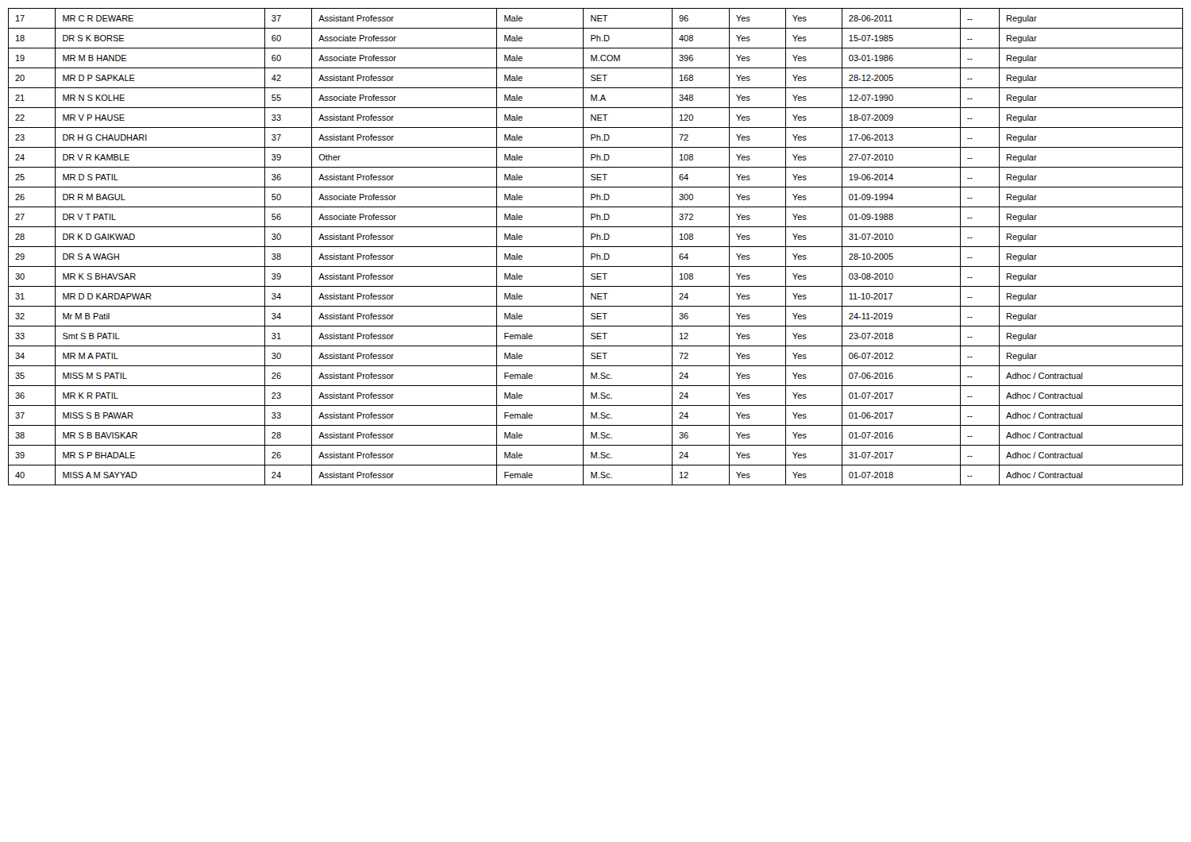| 17 | MR C R DEWARE | 37 | Assistant Professor | Male | NET | 96 | Yes | Yes | 28-06-2011 | -- | Regular |
| 18 | DR S K BORSE | 60 | Associate Professor | Male | Ph.D | 408 | Yes | Yes | 15-07-1985 | -- | Regular |
| 19 | MR M B HANDE | 60 | Associate Professor | Male | M.COM | 396 | Yes | Yes | 03-01-1986 | -- | Regular |
| 20 | MR D P SAPKALE | 42 | Assistant Professor | Male | SET | 168 | Yes | Yes | 28-12-2005 | -- | Regular |
| 21 | MR N S KOLHE | 55 | Associate Professor | Male | M.A | 348 | Yes | Yes | 12-07-1990 | -- | Regular |
| 22 | MR V P HAUSE | 33 | Assistant Professor | Male | NET | 120 | Yes | Yes | 18-07-2009 | -- | Regular |
| 23 | DR H G CHAUDHARI | 37 | Assistant Professor | Male | Ph.D | 72 | Yes | Yes | 17-06-2013 | -- | Regular |
| 24 | DR V R KAMBLE | 39 | Other | Male | Ph.D | 108 | Yes | Yes | 27-07-2010 | -- | Regular |
| 25 | MR D S PATIL | 36 | Assistant Professor | Male | SET | 64 | Yes | Yes | 19-06-2014 | -- | Regular |
| 26 | DR R M BAGUL | 50 | Associate Professor | Male | Ph.D | 300 | Yes | Yes | 01-09-1994 | -- | Regular |
| 27 | DR V T PATIL | 56 | Associate Professor | Male | Ph.D | 372 | Yes | Yes | 01-09-1988 | -- | Regular |
| 28 | DR K D GAIKWAD | 30 | Assistant Professor | Male | Ph.D | 108 | Yes | Yes | 31-07-2010 | -- | Regular |
| 29 | DR S A WAGH | 38 | Assistant Professor | Male | Ph.D | 64 | Yes | Yes | 28-10-2005 | -- | Regular |
| 30 | MR K S BHAVSAR | 39 | Assistant Professor | Male | SET | 108 | Yes | Yes | 03-08-2010 | -- | Regular |
| 31 | MR D D KARDAPWAR | 34 | Assistant Professor | Male | NET | 24 | Yes | Yes | 11-10-2017 | -- | Regular |
| 32 | Mr M B Patil | 34 | Assistant Professor | Male | SET | 36 | Yes | Yes | 24-11-2019 | -- | Regular |
| 33 | Smt S B PATIL | 31 | Assistant Professor | Female | SET | 12 | Yes | Yes | 23-07-2018 | -- | Regular |
| 34 | MR M A PATIL | 30 | Assistant Professor | Male | SET | 72 | Yes | Yes | 06-07-2012 | -- | Regular |
| 35 | MISS M S PATIL | 26 | Assistant Professor | Female | M.Sc. | 24 | Yes | Yes | 07-06-2016 | -- | Adhoc / Contractual |
| 36 | MR K R PATIL | 23 | Assistant Professor | Male | M.Sc. | 24 | Yes | Yes | 01-07-2017 | -- | Adhoc / Contractual |
| 37 | MISS S B PAWAR | 33 | Assistant Professor | Female | M.Sc. | 24 | Yes | Yes | 01-06-2017 | -- | Adhoc / Contractual |
| 38 | MR S B BAVISKAR | 28 | Assistant Professor | Male | M.Sc. | 36 | Yes | Yes | 01-07-2016 | -- | Adhoc / Contractual |
| 39 | MR S P BHADALE | 26 | Assistant Professor | Male | M.Sc. | 24 | Yes | Yes | 31-07-2017 | -- | Adhoc / Contractual |
| 40 | MISS A M SAYYAD | 24 | Assistant Professor | Female | M.Sc. | 12 | Yes | Yes | 01-07-2018 | -- | Adhoc / Contractual |